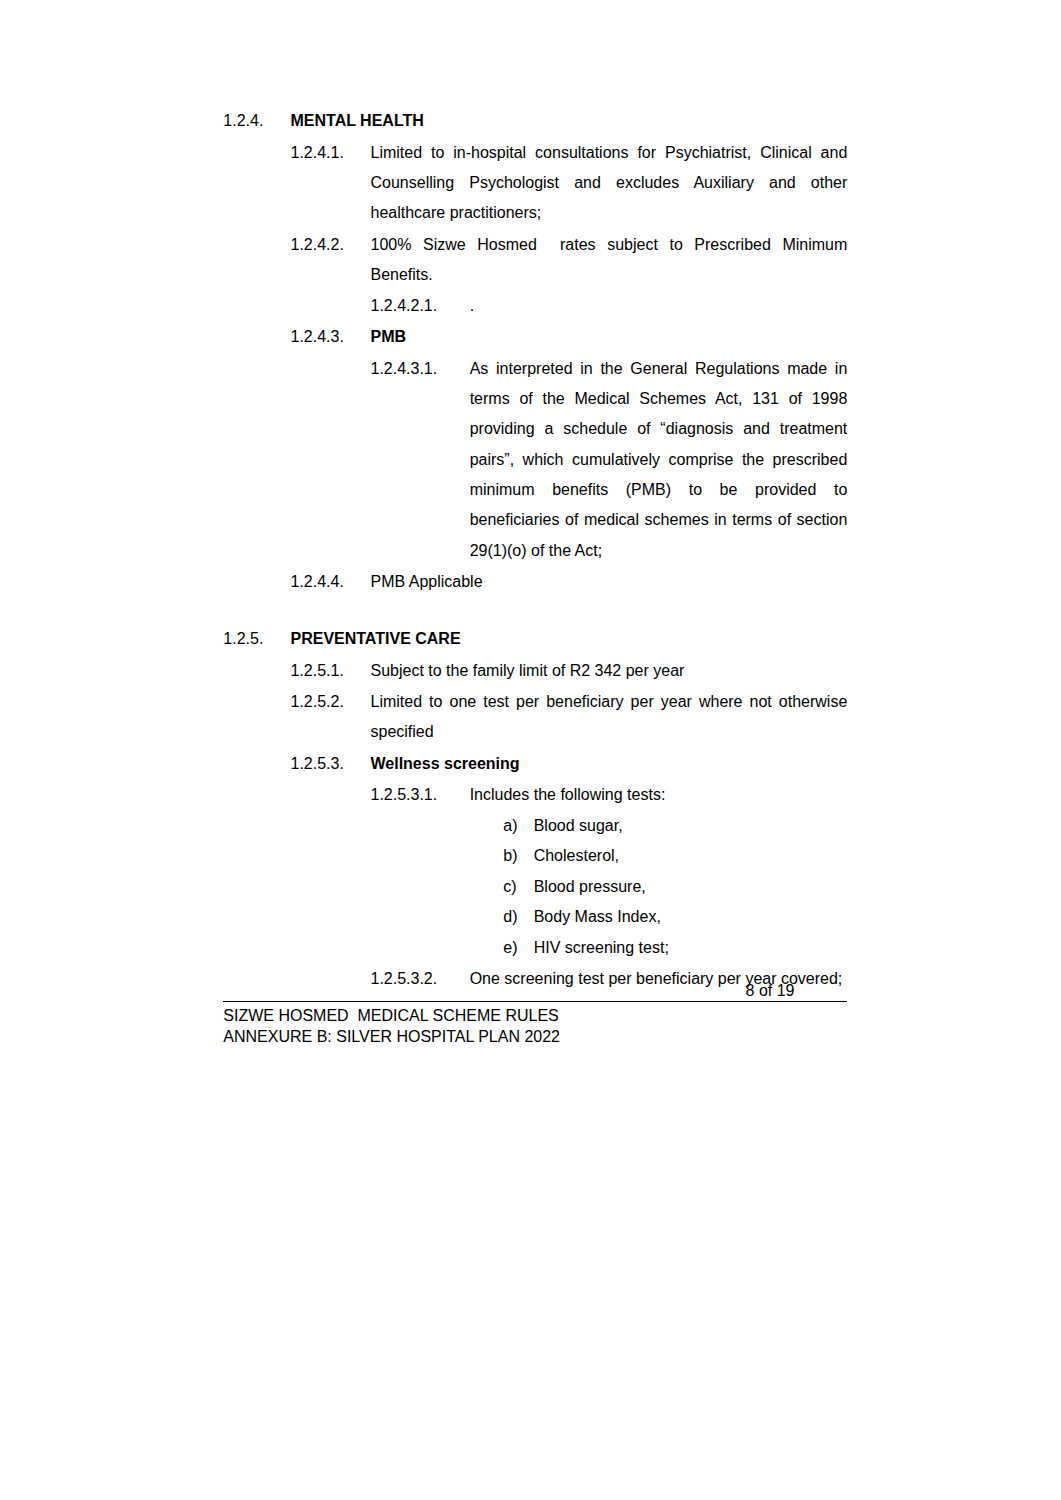1.2.4. MENTAL HEALTH
1.2.4.1. Limited to in-hospital consultations for Psychiatrist, Clinical and Counselling Psychologist and excludes Auxiliary and other healthcare practitioners;
1.2.4.2. 100% Sizwe Hosmed rates subject to Prescribed Minimum Benefits.
1.2.4.2.1..
1.2.4.3. PMB
1.2.4.3.1. As interpreted in the General Regulations made in terms of the Medical Schemes Act, 131 of 1998 providing a schedule of “diagnosis and treatment pairs”, which cumulatively comprise the prescribed minimum benefits (PMB) to be provided to beneficiaries of medical schemes in terms of section 29(1)(o) of the Act;
1.2.4.4. PMB Applicable
1.2.5. PREVENTATIVE CARE
1.2.5.1. Subject to the family limit of R2 342 per year
1.2.5.2. Limited to one test per beneficiary per year where not otherwise specified
1.2.5.3. Wellness screening
1.2.5.3.1. Includes the following tests:
a) Blood sugar,
b) Cholesterol,
c) Blood pressure,
d) Body Mass Index,
e) HIV screening test;
1.2.5.3.2. One screening test per beneficiary per year covered;
8 of 19
SIZWE HOSMED MEDICAL SCHEME RULES
ANNEXURE B: SILVER HOSPITAL PLAN 2022